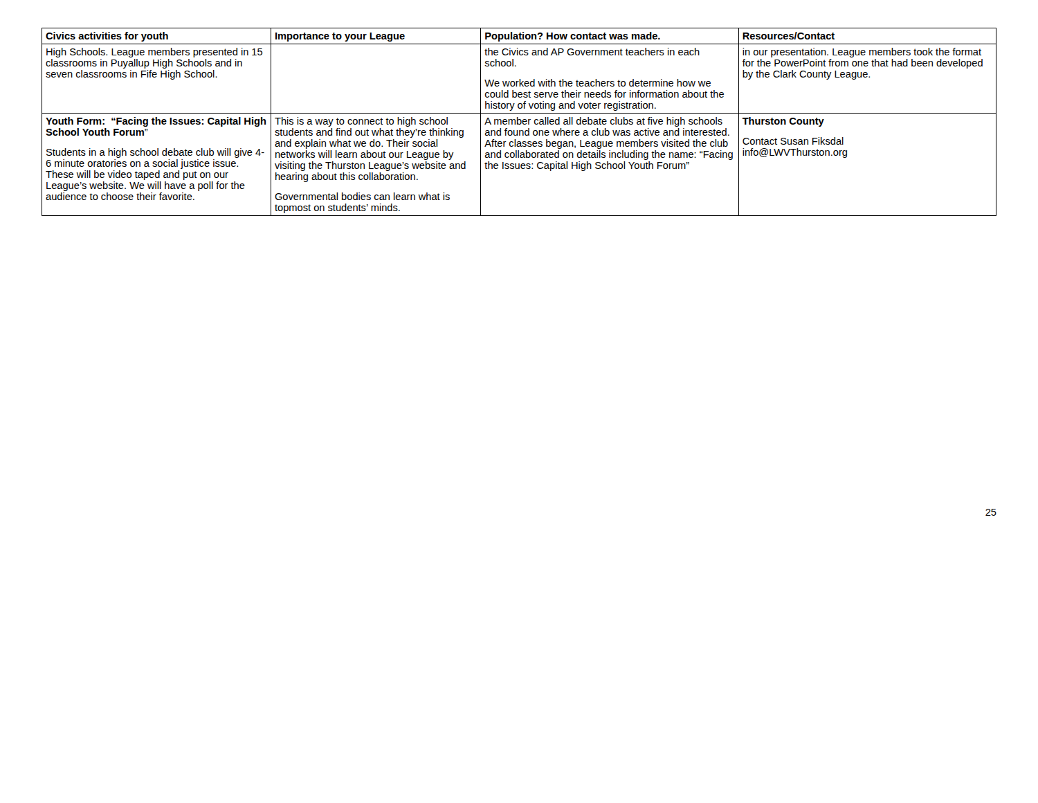| Civics activities for youth | Importance to your League | Population? How contact was made. | Resources/Contact |
| --- | --- | --- | --- |
| High Schools. League members presented in 15 classrooms in Puyallup High Schools and in seven classrooms in Fife High School. | | the Civics and AP Government teachers in each school. We worked with the teachers to determine how we could best serve their needs for information about the history of voting and voter registration. | in our presentation. League members took the format for the PowerPoint from one that had been developed by the Clark County League. |
| Youth Form: “Facing the Issues: Capital High School Youth Forum ” Students in a high school debate club will give 4-6 minute oratories on a social justice issue. These will be video taped and put on our League’s website. We will have a poll for the audience to choose their favorite. | This is a way to connect to high school students and find out what they’re thinking and explain what we do. Their social networks will learn about our League by visiting the Thurston League’s website and hearing about this collaboration. Governmental bodies can learn what is topmost on students’ minds. | A member called all debate clubs at five high schools and found one where a club was active and interested. After classes began, League members visited the club and collaborated on details including the name: “Facing the Issues: Capital High School Youth Forum” | Thurston County Contact Susan Fiksdal info@LWVThurston.org |
25